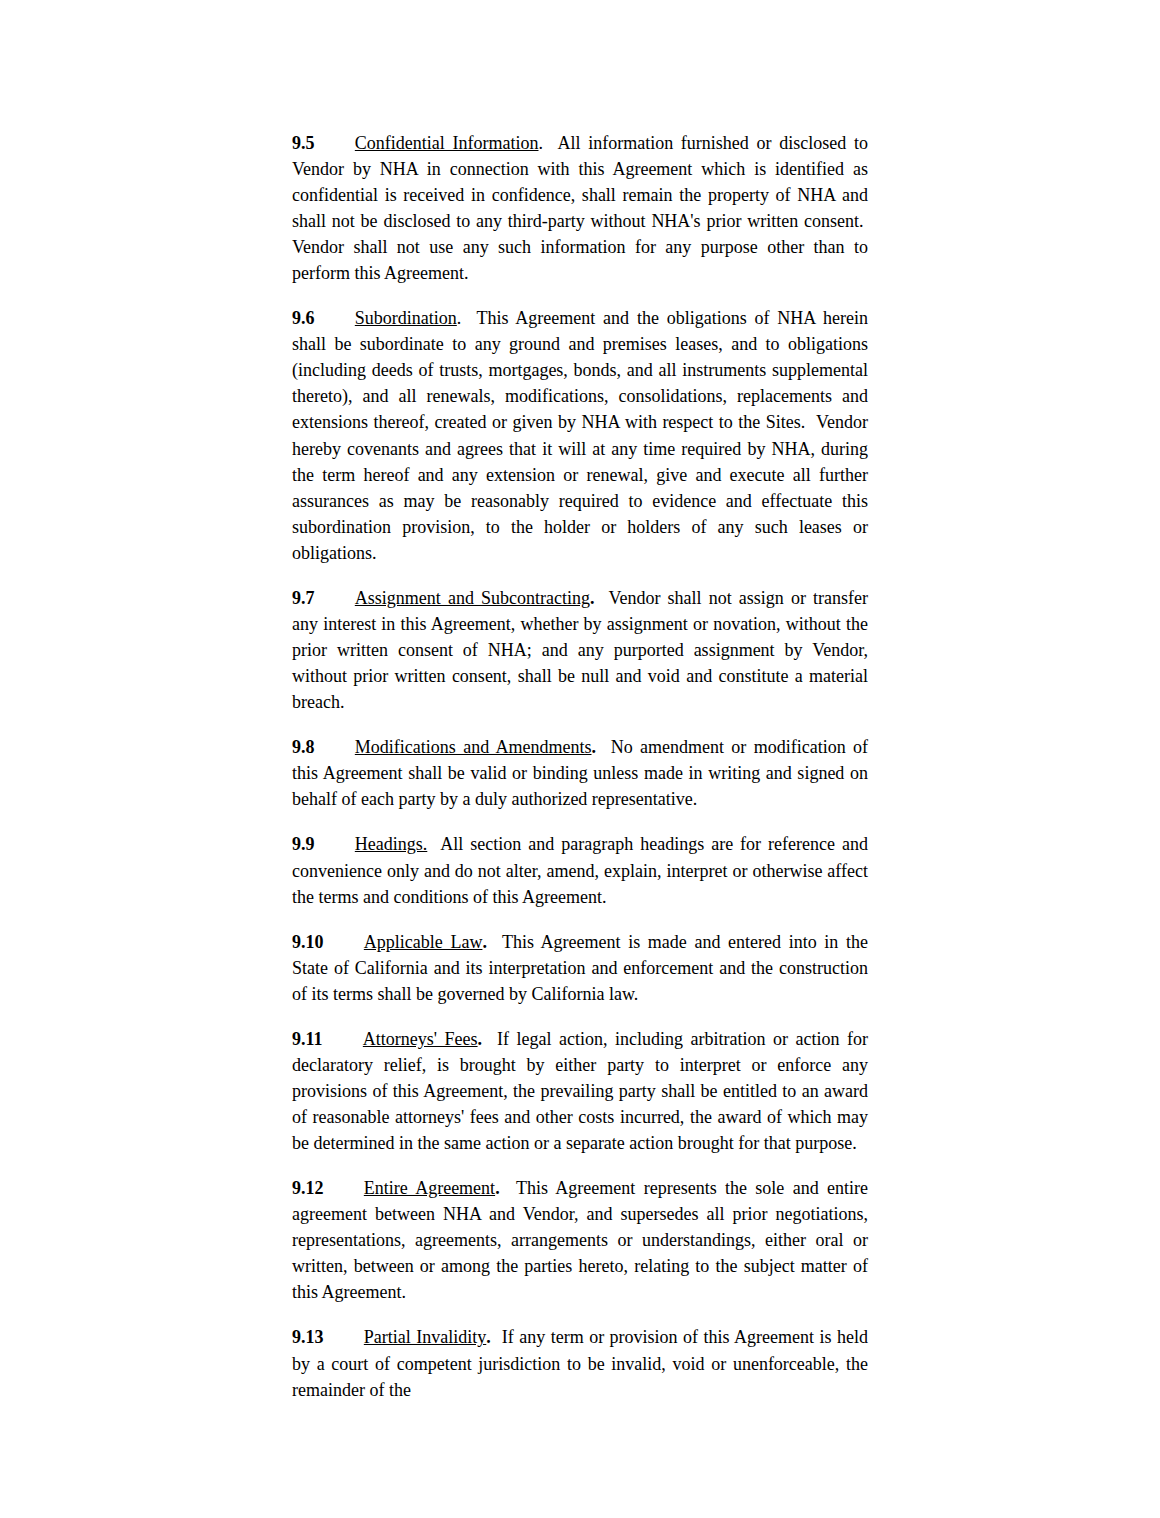9.5 Confidential Information. All information furnished or disclosed to Vendor by NHA in connection with this Agreement which is identified as confidential is received in confidence, shall remain the property of NHA and shall not be disclosed to any third-party without NHA's prior written consent. Vendor shall not use any such information for any purpose other than to perform this Agreement.
9.6 Subordination. This Agreement and the obligations of NHA herein shall be subordinate to any ground and premises leases, and to obligations (including deeds of trusts, mortgages, bonds, and all instruments supplemental thereto), and all renewals, modifications, consolidations, replacements and extensions thereof, created or given by NHA with respect to the Sites. Vendor hereby covenants and agrees that it will at any time required by NHA, during the term hereof and any extension or renewal, give and execute all further assurances as may be reasonably required to evidence and effectuate this subordination provision, to the holder or holders of any such leases or obligations.
9.7 Assignment and Subcontracting. Vendor shall not assign or transfer any interest in this Agreement, whether by assignment or novation, without the prior written consent of NHA; and any purported assignment by Vendor, without prior written consent, shall be null and void and constitute a material breach.
9.8 Modifications and Amendments. No amendment or modification of this Agreement shall be valid or binding unless made in writing and signed on behalf of each party by a duly authorized representative.
9.9 Headings. All section and paragraph headings are for reference and convenience only and do not alter, amend, explain, interpret or otherwise affect the terms and conditions of this Agreement.
9.10 Applicable Law. This Agreement is made and entered into in the State of California and its interpretation and enforcement and the construction of its terms shall be governed by California law.
9.11 Attorneys' Fees. If legal action, including arbitration or action for declaratory relief, is brought by either party to interpret or enforce any provisions of this Agreement, the prevailing party shall be entitled to an award of reasonable attorneys' fees and other costs incurred, the award of which may be determined in the same action or a separate action brought for that purpose.
9.12 Entire Agreement. This Agreement represents the sole and entire agreement between NHA and Vendor, and supersedes all prior negotiations, representations, agreements, arrangements or understandings, either oral or written, between or among the parties hereto, relating to the subject matter of this Agreement.
9.13 Partial Invalidity. If any term or provision of this Agreement is held by a court of competent jurisdiction to be invalid, void or unenforceable, the remainder of the